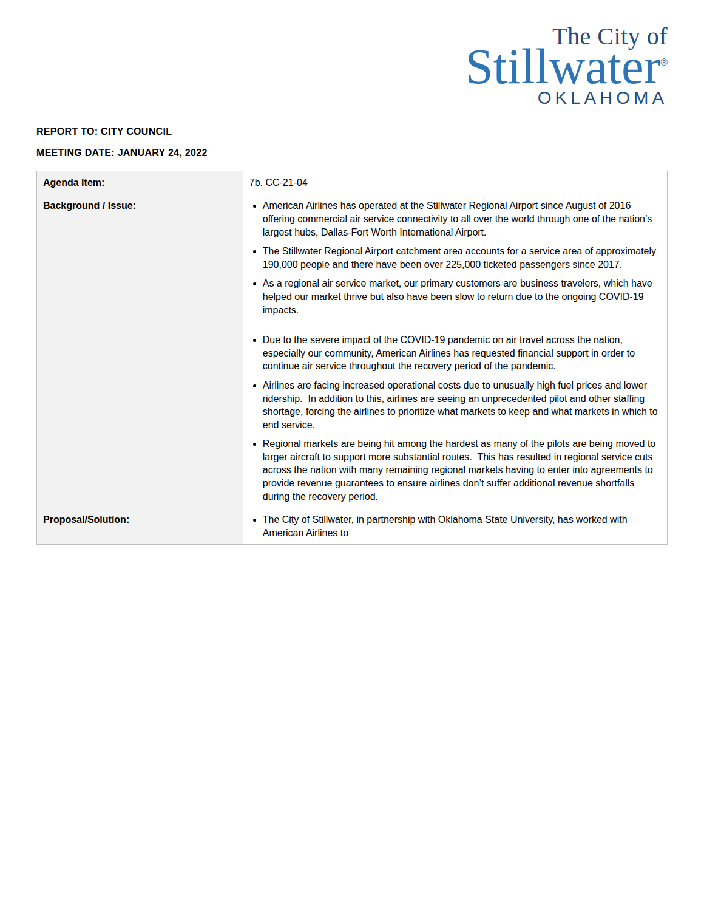The City of
Stillwater®
OKLAHOMA
REPORT TO: CITY COUNCIL
MEETING DATE: JANUARY 24, 2022
| Agenda Item: | 7b. CC-21-04 |
| Background / Issue: | American Airlines has operated at the Stillwater Regional Airport since August of 2016 offering commercial air service connectivity to all over the world through one of the nation’s largest hubs, Dallas-Fort Worth International Airport. The Stillwater Regional Airport catchment area accounts for a service area of approximately 190,000 people and there have been over 225,000 ticketed passengers since 2017. As a regional air service market, our primary customers are business travelers, which have helped our market thrive but also have been slow to return due to the ongoing COVID-19 impacts. Due to the severe impact of the COVID-19 pandemic on air travel across the nation, especially our community, American Airlines has requested financial support in order to continue air service throughout the recovery period of the pandemic. Airlines are facing increased operational costs due to unusually high fuel prices and lower ridership. In addition to this, airlines are seeing an unprecedented pilot and other staffing shortage, forcing the airlines to prioritize what markets to keep and what markets in which to end service. Regional markets are being hit among the hardest as many of the pilots are being moved to larger aircraft to support more substantial routes. This has resulted in regional service cuts across the nation with many remaining regional markets having to enter into agreements to provide revenue guarantees to ensure airlines don’t suffer additional revenue shortfalls during the recovery period. |
| Proposal/Solution: | The City of Stillwater, in partnership with Oklahoma State University, has worked with American Airlines to |